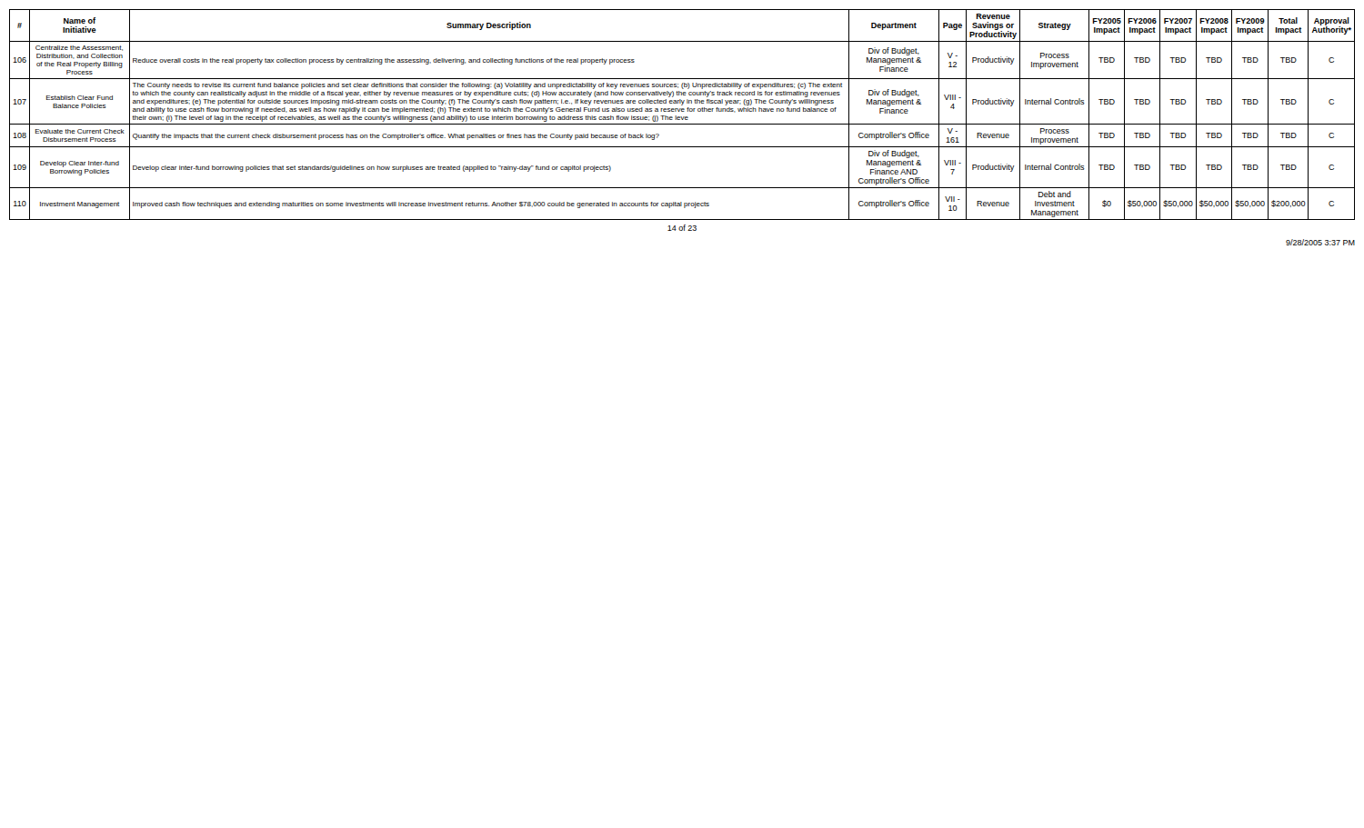| # | Name of Initiative | Summary Description | Department | Page | Revenue Savings or Productivity | Strategy | FY2005 Impact | FY2006 Impact | FY2007 Impact | FY2008 Impact | FY2009 Impact | Total Impact | Approval Authority* |
| --- | --- | --- | --- | --- | --- | --- | --- | --- | --- | --- | --- | --- | --- |
| 106 | Centralize the Assessment, Distribution, and Collection of the Real Property Billing Process | Reduce overall costs in the real property tax collection process by centralizing the assessing, delivering, and collecting functions of the real property process | Div of Budget, Management & Finance | V - 12 | Productivity | Process Improvement | TBD | TBD | TBD | TBD | TBD | TBD | C |
| 107 | Establish Clear Fund Balance Policies | The County needs to revise its current fund balance policies and set clear definitions that consider the following: (a) Volatility and unpredictability of key revenues sources; (b) Unpredictability of expenditures; (c) The extent to which the county can realistically adjust in the middle of a fiscal year, either by revenue measures or by expenditure cuts; (d) How accurately (and how conservatively) the county's track record is for estimating revenues and expenditures; (e) The potential for outside sources imposing mid-stream costs on the County; (f) The County's cash flow pattern; i.e., if key revenues are collected early in the fiscal year; (g) The County's willingness and ability to use cash flow borrowing if needed, as well as how rapidly it can be implemented; (h) The extent to which the County's General Fund us also used as a reserve for other funds, which have no fund balance of their own; (i) The level of lag in the receipt of receivables, as well as the county's willingness (and ability) to use interim borrowing to address this cash flow issue; (j) The leve | Div of Budget, Management & Finance | VIII - 4 | Productivity | Internal Controls | TBD | TBD | TBD | TBD | TBD | TBD | C |
| 108 | Evaluate the Current Check Disbursement Process | Quantify the impacts that the current check disbursement process has on the Comptroller's office. What penalties or fines has the County paid because of back log? | Comptroller's Office | V - 161 | Revenue | Process Improvement | TBD | TBD | TBD | TBD | TBD | TBD | C |
| 109 | Develop Clear Inter-fund Borrowing Policies | Develop clear inter-fund borrowing policies that set standards/guidelines on how surpluses are treated (applied to "rainy-day" fund or capitol projects) | Div of Budget, Management & Finance AND Comptroller's Office | VIII - 7 | Productivity | Internal Controls | TBD | TBD | TBD | TBD | TBD | TBD | C |
| 110 | Investment Management | Improved cash flow techniques and extending maturities on some investments will increase investment returns. Another $78,000 could be generated in accounts for capital projects | Comptroller's Office | VII - 10 | Revenue | Debt and Investment Management | $0 | $50,000 | $50,000 | $50,000 | $50,000 | $200,000 | C |
14 of 23
9/28/2005 3:37 PM